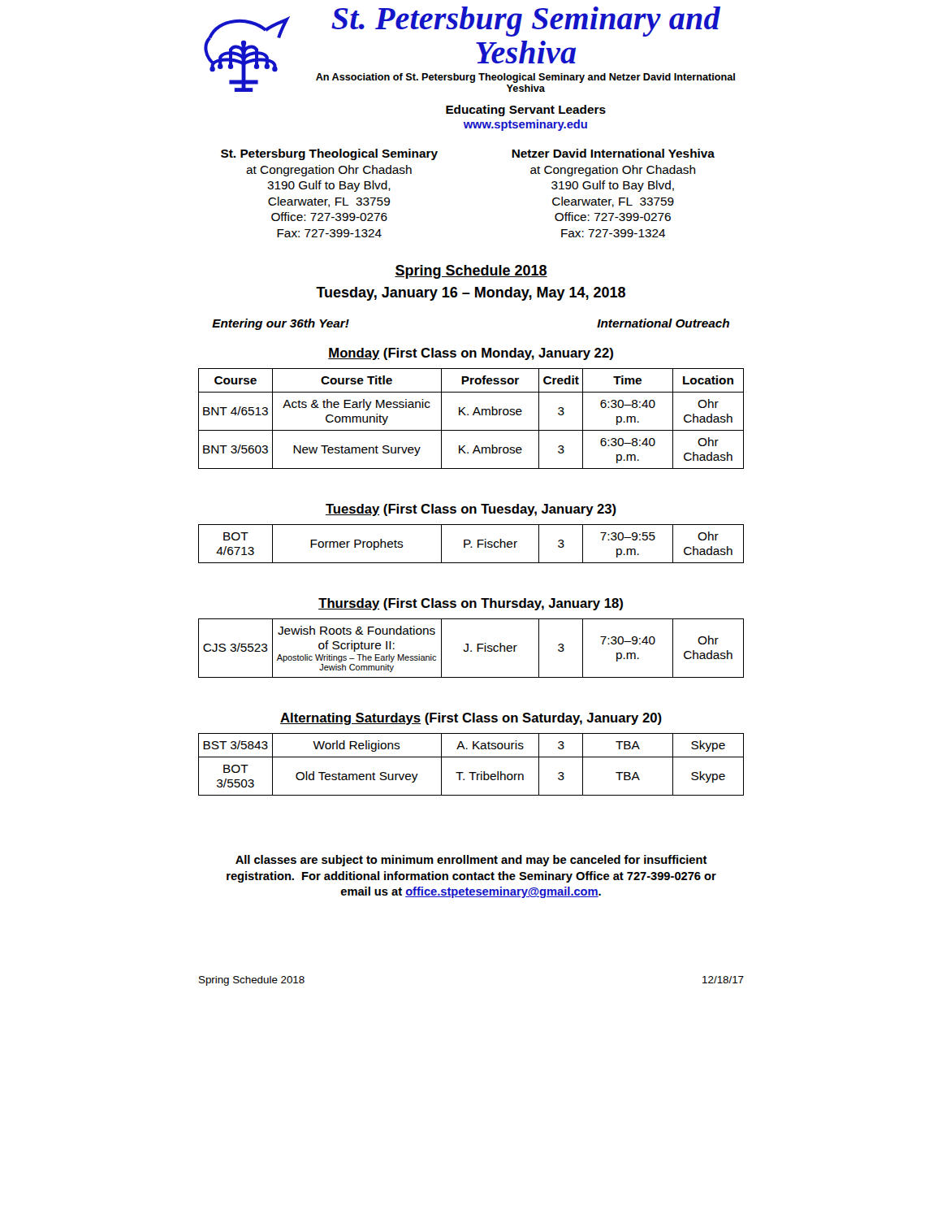St. Petersburg Seminary and Yeshiva
An Association of St. Petersburg Theological Seminary and Netzer David International Yeshiva
Educating Servant Leaders
www.sptseminary.edu
St. Petersburg Theological Seminary
at Congregation Ohr Chadash
3190 Gulf to Bay Blvd,
Clearwater, FL 33759
Office: 727-399-0276
Fax: 727-399-1324
Netzer David International Yeshiva
at Congregation Ohr Chadash
3190 Gulf to Bay Blvd,
Clearwater, FL 33759
Office: 727-399-0276
Fax: 727-399-1324
Spring Schedule 2018
Tuesday, January 16 – Monday, May 14, 2018
Entering our 36th Year! International Outreach
Monday (First Class on Monday, January 22)
| Course | Course Title | Professor | Credit | Time | Location |
| --- | --- | --- | --- | --- | --- |
| BNT 4/6513 | Acts & the Early Messianic Community | K. Ambrose | 3 | 6:30–8:40 p.m. | Ohr Chadash |
| BNT 3/5603 | New Testament Survey | K. Ambrose | 3 | 6:30–8:40 p.m. | Ohr Chadash |
Tuesday (First Class on Tuesday, January 23)
| BOT 4/6713 | Former Prophets | P. Fischer | 3 | 7:30–9:55 p.m. | Ohr Chadash |
Thursday (First Class on Thursday, January 18)
| CJS 3/5523 | Jewish Roots & Foundations of Scripture II: Apostolic Writings – The Early Messianic Jewish Community | J. Fischer | 3 | 7:30–9:40 p.m. | Ohr Chadash |
Alternating Saturdays (First Class on Saturday, January 20)
| BST 3/5843 | World Religions | A. Katsouris | 3 | TBA | Skype |
| BOT 3/5503 | Old Testament Survey | T. Tribelhorn | 3 | TBA | Skype |
All classes are subject to minimum enrollment and may be canceled for insufficient registration. For additional information contact the Seminary Office at 727-399-0276 or email us at office.stpeteseminary@gmail.com.
Spring Schedule 2018 12/18/17